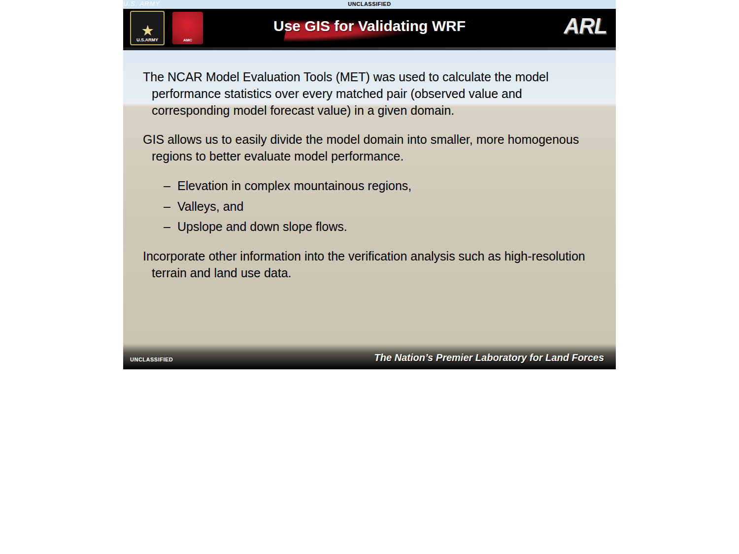UNCLASSIFIED
★ U.S.ARMY
AMC
U.S. ARMY RDECOM®
Use GIS for Validating WRF
ARL
The NCAR Model Evaluation Tools (MET) was used to calculate the model performance statistics over every matched pair (observed value and corresponding model forecast value) in a given domain.
GIS allows us to easily divide the model domain into smaller, more homogenous regions to better evaluate model performance.
Elevation in complex mountainous regions,
Valleys, and
Upslope and down slope flows.
Incorporate other information into the verification analysis such as high-resolution terrain and land use data.
UNCLASSIFIED
The Nation’s Premier Laboratory for Land Forces